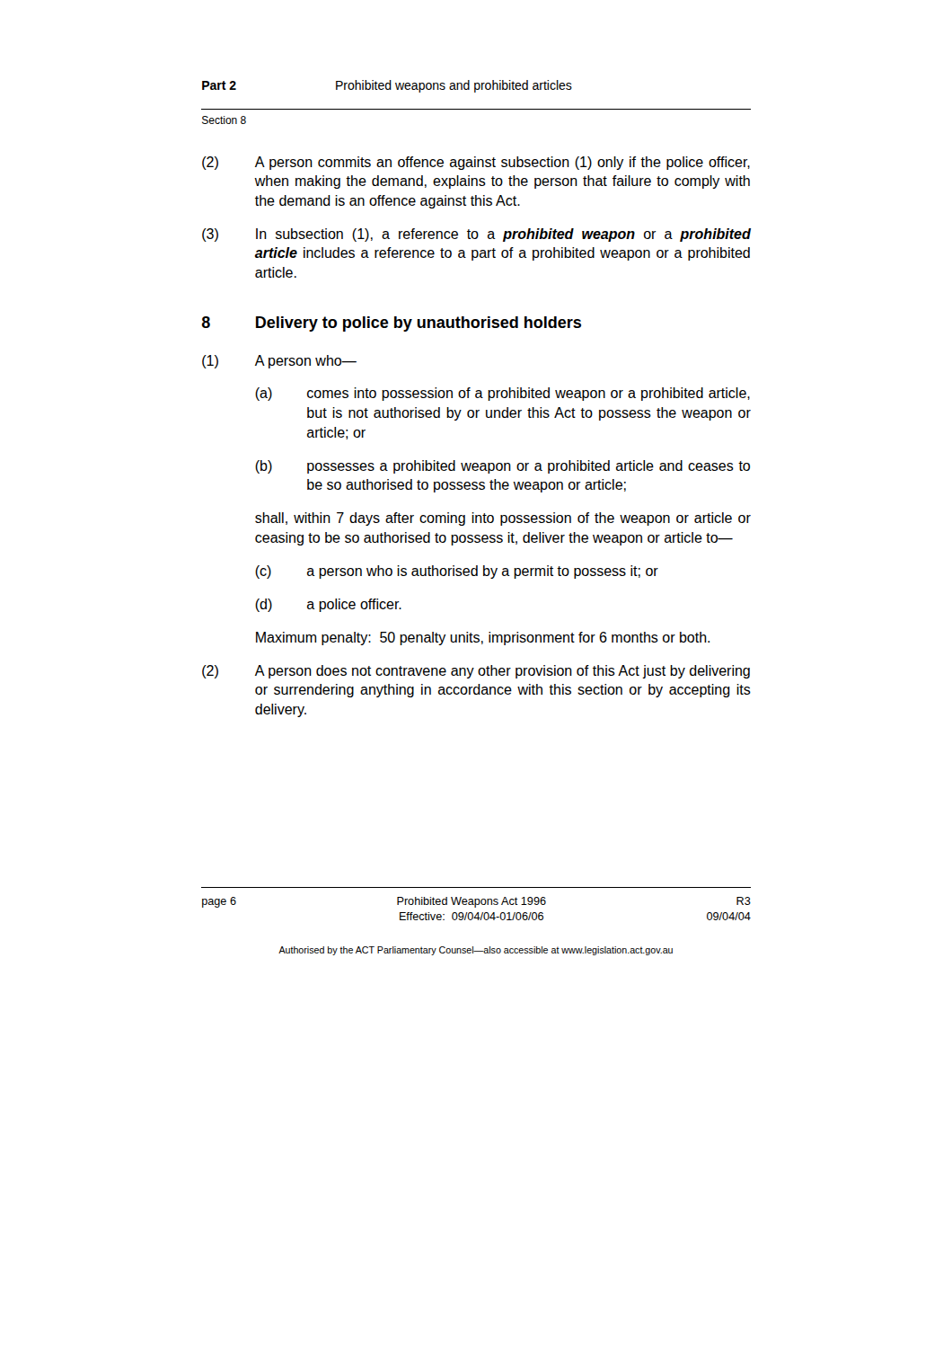Part 2
Prohibited weapons and prohibited articles
Section 8
(2) A person commits an offence against subsection (1) only if the police officer, when making the demand, explains to the person that failure to comply with the demand is an offence against this Act.
(3) In subsection (1), a reference to a prohibited weapon or a prohibited article includes a reference to a part of a prohibited weapon or a prohibited article.
8
Delivery to police by unauthorised holders
(1) A person who—
(a) comes into possession of a prohibited weapon or a prohibited article, but is not authorised by or under this Act to possess the weapon or article; or
(b) possesses a prohibited weapon or a prohibited article and ceases to be so authorised to possess the weapon or article;
shall, within 7 days after coming into possession of the weapon or article or ceasing to be so authorised to possess it, deliver the weapon or article to—
(c) a person who is authorised by a permit to possess it; or
(d) a police officer.
Maximum penalty: 50 penalty units, imprisonment for 6 months or both.
(2) A person does not contravene any other provision of this Act just by delivering or surrendering anything in accordance with this section or by accepting its delivery.
page 6
Prohibited Weapons Act 1996
Effective: 09/04/04-01/06/06
R3
09/04/04
Authorised by the ACT Parliamentary Counsel—also accessible at www.legislation.act.gov.au